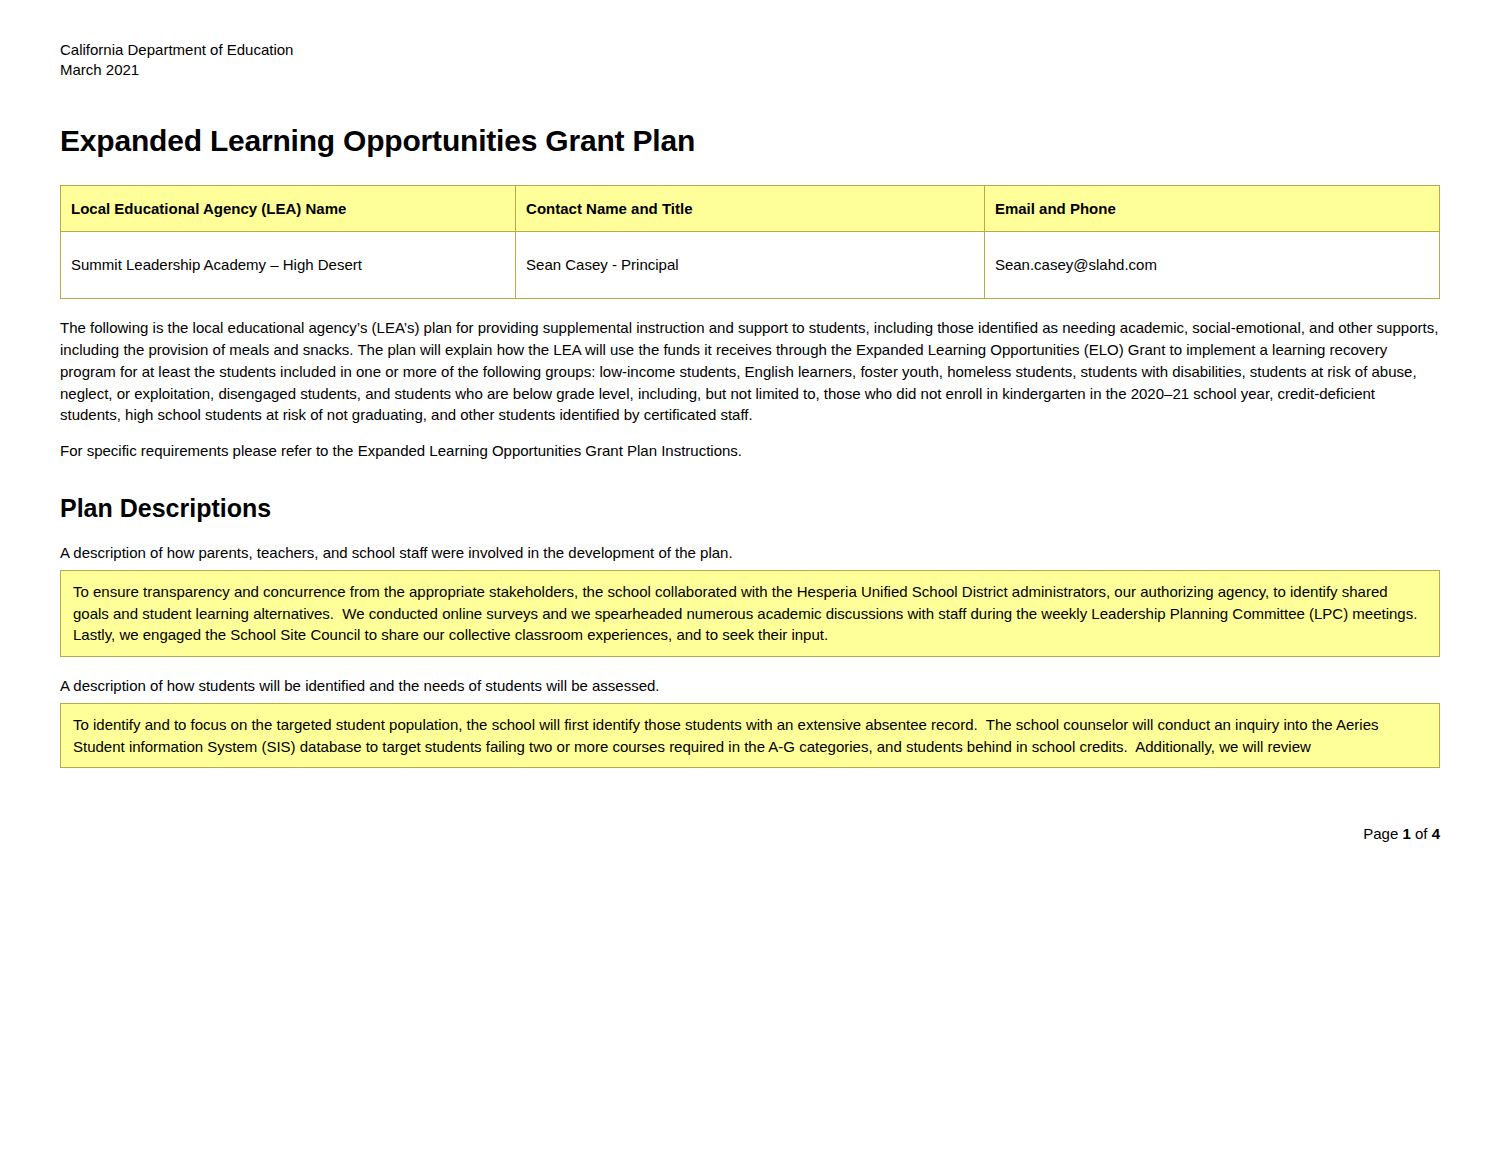California Department of Education
March 2021
Expanded Learning Opportunities Grant Plan
| Local Educational Agency (LEA) Name | Contact Name and Title | Email and Phone |
| --- | --- | --- |
| Summit Leadership Academy – High Desert | Sean Casey - Principal | Sean.casey@slahd.com |
The following is the local educational agency’s (LEA’s) plan for providing supplemental instruction and support to students, including those identified as needing academic, social-emotional, and other supports, including the provision of meals and snacks. The plan will explain how the LEA will use the funds it receives through the Expanded Learning Opportunities (ELO) Grant to implement a learning recovery program for at least the students included in one or more of the following groups: low-income students, English learners, foster youth, homeless students, students with disabilities, students at risk of abuse, neglect, or exploitation, disengaged students, and students who are below grade level, including, but not limited to, those who did not enroll in kindergarten in the 2020–21 school year, credit-deficient students, high school students at risk of not graduating, and other students identified by certificated staff.
For specific requirements please refer to the Expanded Learning Opportunities Grant Plan Instructions.
Plan Descriptions
A description of how parents, teachers, and school staff were involved in the development of the plan.
To ensure transparency and concurrence from the appropriate stakeholders, the school collaborated with the Hesperia Unified School District administrators, our authorizing agency, to identify shared goals and student learning alternatives. We conducted online surveys and we spearheaded numerous academic discussions with staff during the weekly Leadership Planning Committee (LPC) meetings. Lastly, we engaged the School Site Council to share our collective classroom experiences, and to seek their input.
A description of how students will be identified and the needs of students will be assessed.
To identify and to focus on the targeted student population, the school will first identify those students with an extensive absentee record. The school counselor will conduct an inquiry into the Aeries Student information System (SIS) database to target students failing two or more courses required in the A-G categories, and students behind in school credits. Additionally, we will review
Page 1 of 4